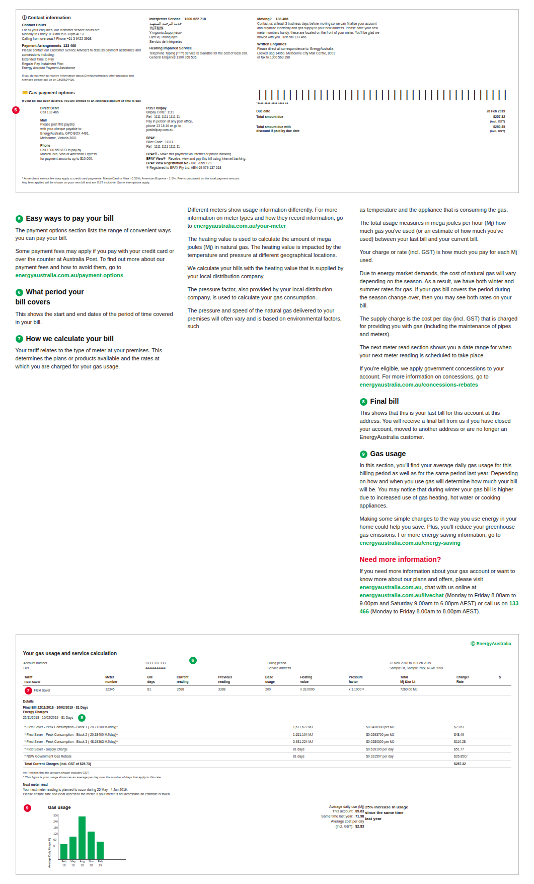| ⓘ Contact information Contact Hours For all your enquiries, our customer service hours are: Monday to Friday: 8.00am to 6.30pm AEST Calling from overseas? Phone +61 3 9422 3968. Payment Arrangements 133 466 Please contact our Customer Service Advisers to discuss payment assistance and concessions including: Extended Time to Pay Regular Pay Instalment Plan Energy Account Payment Assistance If you do not wish to receive information about EnergyAustralia's other products and services please call us on 1800624426. | Interpreter Service 1300 622 718 خدمة الترجمة الشفهية 傳譯服務 Υπηρεσία Διερμηνέων Dịch vụ Thông dịch Servicio de Intérpretes Hearing Impaired Service Telephone Typing (TTY) service is available for the cost of local call. General Enquiries 1300 368 536. | Moving? 133 466 Contact us at least 3 business days before moving so we can finalise your account and organise electricity and gas supply to your new address. Please have your new meter numbers handy, these are located on the front of your meter. You'll be glad we moved with you. Just call 133 466. Written Enquiries Please direct all correspondence to: EnergyAustralia Locked Bag 14060, Melbourne City Mail Centre, 8001 or fax to 1300 563 398 | |
| 💳 Gas payment options If your bill has been delayed, you are entitled to an extended amount of time to pay. / 5 / Direct Debit Call 133 466 Mail Please post this payslip with your cheque payable to: EnergyAustralia, GPO BOX 4491, Melbourne, Victoria 3001 Phone Call 1300 559 873 to pay by MasterCard, Visa or American Express for payment amounts up to $10,000. / POST billpay Billpay Code: 1111 Ref: 1111 1111 1111 11 Pay in person at any post office, phone 13 18 16 or go to postbillpay.com.au BPAY Biller Code: 11111 Ref: 1111 1111 1111 11 BPAY® - Make this payment via Internet or phone banking. BPAY View® - Receive, view and pay this bill using Internet banking. BPAY View Registration No - 001 2055 123 ® Registered to BPAY Pty Ltd, ABN 69 079 137 518 / * A merchant service fee may apply to credit card payments: MasterCard or Visa - 0.36%; American Express - 1.5%. Fee is calculated on the total payment amount. Any fees applied will be shown on your next bill and are GST inclusive. Some exemptions apply. | ///////////////////////////////////////// *1111 1111 1111 1111 11 / Due date / 28 Feb 2019 / / Total amount due / $257.32 (incl. GST) / / Total amount due with discount if paid by due date / $250.35 (incl. GST) / |
5 Easy ways to pay your bill
The payment options section lists the range of convenient ways you can pay your bill.
Some payment fees may apply if you pay with your credit card or over the counter at Australia Post. To find out more about our payment fees and how to avoid them, go to energyaustralia.com.au/payment-options
6 What period your
bill covers
This shows the start and end dates of the period of time covered in your bill.
7 How we calculate your bill
Your tariff relates to the type of meter at your premises. This determines the plans or products available and the rates at which you are charged for your gas usage.
Different meters show usage information differently. For more information on meter types and how they record information, go to energyaustralia.com.au/your-meter
The heating value is used to calculate the amount of mega joules (Mj) in natural gas. The heating value is impacted by the temperature and pressure at different geographical locations.
We calculate your bills with the heating value that is supplied by your local distribution company.
The pressure factor, also provided by your local distribution company, is used to calculate your gas consumption.
The pressure and speed of the natural gas delivered to your premises will often vary and is based on environmental factors, such
as temperature and the appliance that is consuming the gas.
The total usage measures in mega joules per hour (Mj) how much gas you've used (or an estimate of how much you've used) between your last bill and your current bill.
Your charge or rate (incl. GST) is how much you pay for each Mj used.
Due to energy market demands, the cost of natural gas will vary depending on the season. As a result, we have both winter and summer rates for gas. If your gas bill covers the period during the season change-over, then you may see both rates on your bill.
The supply charge is the cost per day (incl. GST) that is charged for providing you with gas (including the maintenance of pipes and meters).
The next meter read section shows you a date range for when your next meter reading is scheduled to take place.
If you're eligible, we apply government concessions to your account. For more information on concessions, go to energyaustralia.com.au/concessions-rebates
8 Final bill
This shows that this is your last bill for this account at this address. You will receive a final bill from us if you have closed your account, moved to another address or are no longer an EnergyAustralia customer.
9 Gas usage
In this section, you'll find your average daily gas usage for this billing period as well as for the same period last year. Depending on how and when you use gas will determine how much your bill will be. You may notice that during winter your gas bill is higher due to increased use of gas heating, hot water or cooking appliances.
Making some simple changes to the way you use energy in your home could help you save. Plus, you'll reduce your greenhouse gas emissions. For more energy saving information, go to energyaustralia.com.au/energy-saving
Need more information?
If you need more information about your gas account or want to know more about our plans and offers, please visit energyaustralia.com.au, chat with us online at energyaustralia.com.au/livechat (Monday to Friday 8.00am to 9.00pm and Saturday 9.00am to 6.00pm AEST) or call us on 133 466 (Monday to Friday 8.00am to 8.00pm AEST).
Ⓒ EnergyAustralia
Your gas usage and service calculation
| Account number DPI | 3333 333 333 44444444444 | Billing period Service address | 22 Nov 2018 to 10 Feb 2019 Sample Dr, Sample Park, NSW 9999 |
6
| Tariff Flexi Saver | Meter number | Bill days | Current reading | Previous reading | Base usage | Heating value | Pressure factor | Total Mj &/or Lt | Charge/ Rate | $ |
| --- | --- | --- | --- | --- | --- | --- | --- | --- | --- | --- |
| 7 Flexi Saver | 12345 | 81 | 3588 | 3388 | 200 | x 33.0000 | x 1.1000 = | 7260.00 MJ | | |
Details
Final Bill 22/11/2018 - 10/02/2019 - 81 Days
Energy Charges
22/11/2018 - 10/02/2019 - 81 Days 8
| * Flexi Saver - Peak Consumption - Block 1 ( 20.71200 MJ/day)^ | 1,677.672 MJ | $0.0438900 per MJ | $73.63 |
| * Flexi Saver - Peak Consumption - Block 2 ( 20.38400 MJ/day)^ | 1,651.104 MJ | $0.0293700 per MJ | $48.49 |
| * Flexi Saver - Peak Consumption - Block 3 ( 48.53363 MJ/day)^ | 3,931.224 MJ | $0.0280500 per MJ | $110.28 |
| * Flexi Saver - Supply Charge | 81 days | $0.639100 per day | $51.77 |
| * NSW Government Gas Rebate | 81 days | $0.331507 per day | $26.85Cr |
| Total Current Charges (incl. GST of $25.73) | | | $257.32 |
An * means that the amount shown includes GST.
^ This figure is your usage shown as an average per day over the number of days that apply to this rate.
Next meter read
Your next meter reading is planned to occur during 25 May - 4 Jun 2019.
Please ensure safe and clear access to the meter. If your meter is not accessible an estimate is taken.
| 9 | Gas usage Average Daily Usage Mj 300 240 180 120 60 0 Feb 18 May 18 Aug 18 Nov 18 Feb 19 | Average daily use (Mj) This account: 89.63 Same time last year: 71.98 Average cost per day (incl. GST): $2.83 | 25% increase in usage since the same time last year |